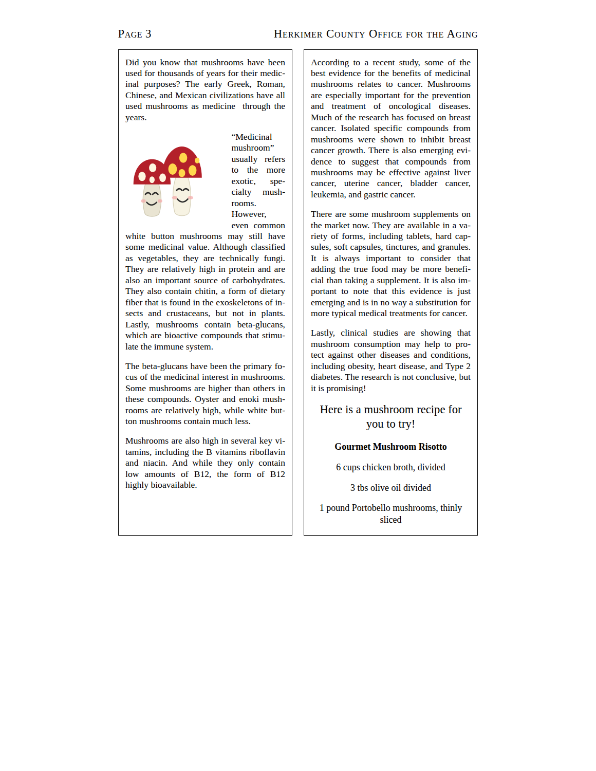Page 3
Herkimer County Office for the Aging
Did you know that mushrooms have been used for thousands of years for their medicinal purposes? The early Greek, Roman, Chinese, and Mexican civilizations have all used mushrooms as medicine through the years.
“Medicinal mushroom” usually refers to the more exotic, specialty mushrooms. However, even common white button mushrooms may still have some medicinal value. Although classified as vegetables, they are technically fungi. They are relatively high in protein and are also an important source of carbohydrates. They also contain chitin, a form of dietary fiber that is found in the exoskeletons of insects and crustaceans, but not in plants. Lastly, mushrooms contain beta-glucans, which are bioactive compounds that stimulate the immune system.
The beta-glucans have been the primary focus of the medicinal interest in mushrooms. Some mushrooms are higher than others in these compounds. Oyster and enoki mushrooms are relatively high, while white button mushrooms contain much less.
Mushrooms are also high in several key vitamins, including the B vitamins riboflavin and niacin. And while they only contain low amounts of B12, the form of B12 highly bioavailable.
According to a recent study, some of the best evidence for the benefits of medicinal mushrooms relates to cancer. Mushrooms are especially important for the prevention and treatment of oncological diseases. Much of the research has focused on breast cancer. Isolated specific compounds from mushrooms were shown to inhibit breast cancer growth. There is also emerging evidence to suggest that compounds from mushrooms may be effective against liver cancer, uterine cancer, bladder cancer, leukemia, and gastric cancer.
There are some mushroom supplements on the market now. They are available in a variety of forms, including tablets, hard capsules, soft capsules, tinctures, and granules. It is always important to consider that adding the true food may be more beneficial than taking a supplement. It is also important to note that this evidence is just emerging and is in no way a substitution for more typical medical treatments for cancer.
Lastly, clinical studies are showing that mushroom consumption may help to protect against other diseases and conditions, including obesity, heart disease, and Type 2 diabetes. The research is not conclusive, but it is promising!
Here is a mushroom recipe for you to try!
Gourmet Mushroom Risotto
6 cups chicken broth, divided
3 tbs olive oil divided
1 pound Portobello mushrooms, thinly sliced